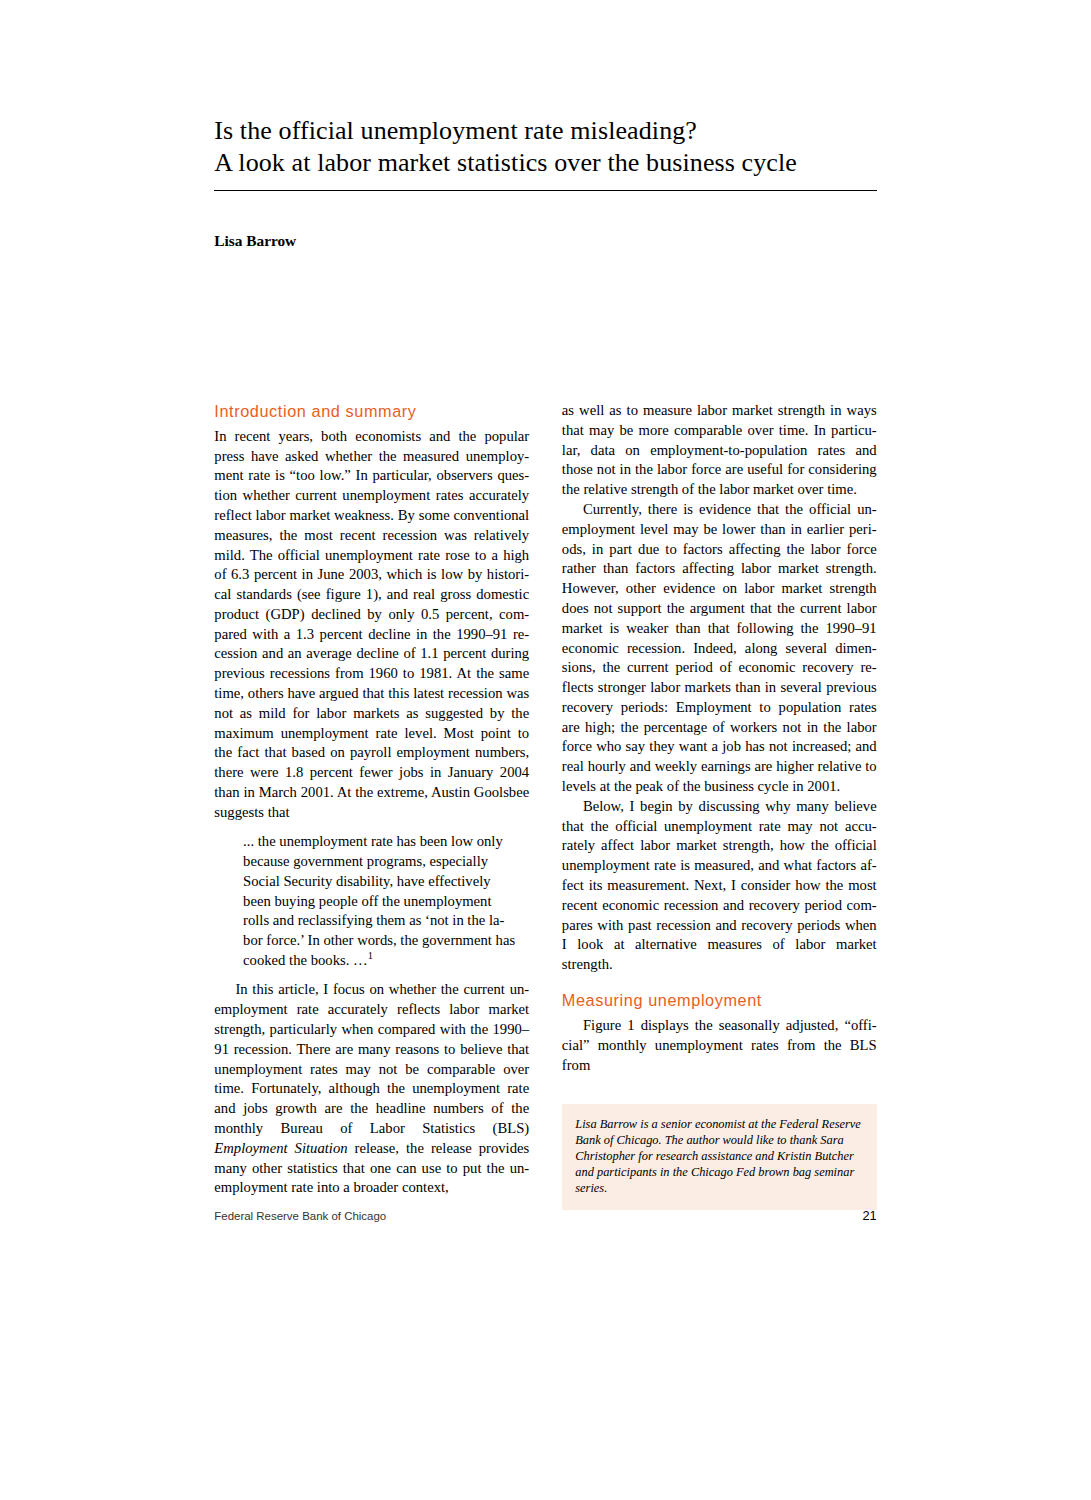Is the official unemployment rate misleading?
A look at labor market statistics over the business cycle
Lisa Barrow
Introduction and summary
In recent years, both economists and the popular press have asked whether the measured unemployment rate is “too low.” In particular, observers question whether current unemployment rates accurately reflect labor market weakness. By some conventional measures, the most recent recession was relatively mild. The official unemployment rate rose to a high of 6.3 percent in June 2003, which is low by historical standards (see figure 1), and real gross domestic product (GDP) declined by only 0.5 percent, compared with a 1.3 percent decline in the 1990–91 recession and an average decline of 1.1 percent during previous recessions from 1960 to 1981. At the same time, others have argued that this latest recession was not as mild for labor markets as suggested by the maximum unemployment rate level. Most point to the fact that based on payroll employment numbers, there were 1.8 percent fewer jobs in January 2004 than in March 2001. At the extreme, Austin Goolsbee suggests that
... the unemployment rate has been low only because government programs, especially Social Security disability, have effectively been buying people off the unemployment rolls and reclassifying them as ‘not in the labor force.’ In other words, the government has cooked the books. …1
In this article, I focus on whether the current unemployment rate accurately reflects labor market strength, particularly when compared with the 1990–91 recession. There are many reasons to believe that unemployment rates may not be comparable over time. Fortunately, although the unemployment rate and jobs growth are the headline numbers of the monthly Bureau of Labor Statistics (BLS) Employment Situation release, the release provides many other statistics that one can use to put the unemployment rate into a broader context,
as well as to measure labor market strength in ways that may be more comparable over time. In particular, data on employment-to-population rates and those not in the labor force are useful for considering the relative strength of the labor market over time.
Currently, there is evidence that the official unemployment level may be lower than in earlier periods, in part due to factors affecting the labor force rather than factors affecting labor market strength. However, other evidence on labor market strength does not support the argument that the current labor market is weaker than that following the 1990–91 economic recession. Indeed, along several dimensions, the current period of economic recovery reflects stronger labor markets than in several previous recovery periods: Employment to population rates are high; the percentage of workers not in the labor force who say they want a job has not increased; and real hourly and weekly earnings are higher relative to levels at the peak of the business cycle in 2001.
Below, I begin by discussing why many believe that the official unemployment rate may not accurately affect labor market strength, how the official unemployment rate is measured, and what factors affect its measurement. Next, I consider how the most recent economic recession and recovery period compares with past recession and recovery periods when I look at alternative measures of labor market strength.
Measuring unemployment
Figure 1 displays the seasonally adjusted, “official” monthly unemployment rates from the BLS from
Lisa Barrow is a senior economist at the Federal Reserve Bank of Chicago. The author would like to thank Sara Christopher for research assistance and Kristin Butcher and participants in the Chicago Fed brown bag seminar series.
Federal Reserve Bank of Chicago 21